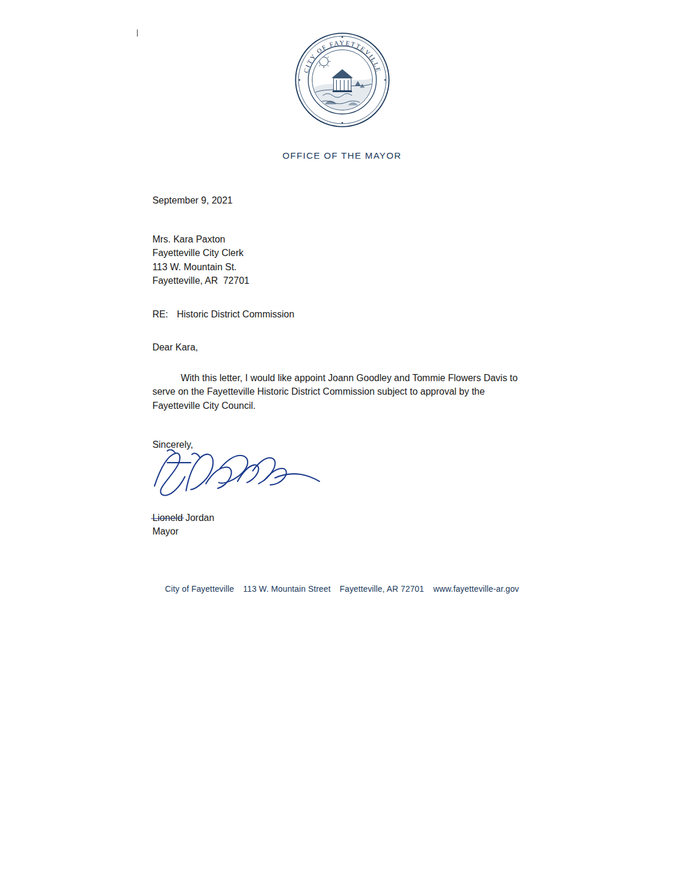CITY OF FAYETTEVILLE ARKANSAS
OFFICE OF THE MAYOR
September 9, 2021
Mrs. Kara Paxton
Fayetteville City Clerk
113 W. Mountain St.
Fayetteville, AR 72701
RE: Historic District Commission
Dear Kara,
With this letter, I would like appoint Joann Goodley and Tommie Flowers Davis to serve on the Fayetteville Historic District Commission subject to approval by the Fayetteville City Council.
Sincerely,
Lioneld Jordan
Mayor
City of Fayetteville 113 W. Mountain Street Fayetteville, AR 72701 www.fayetteville-ar.gov